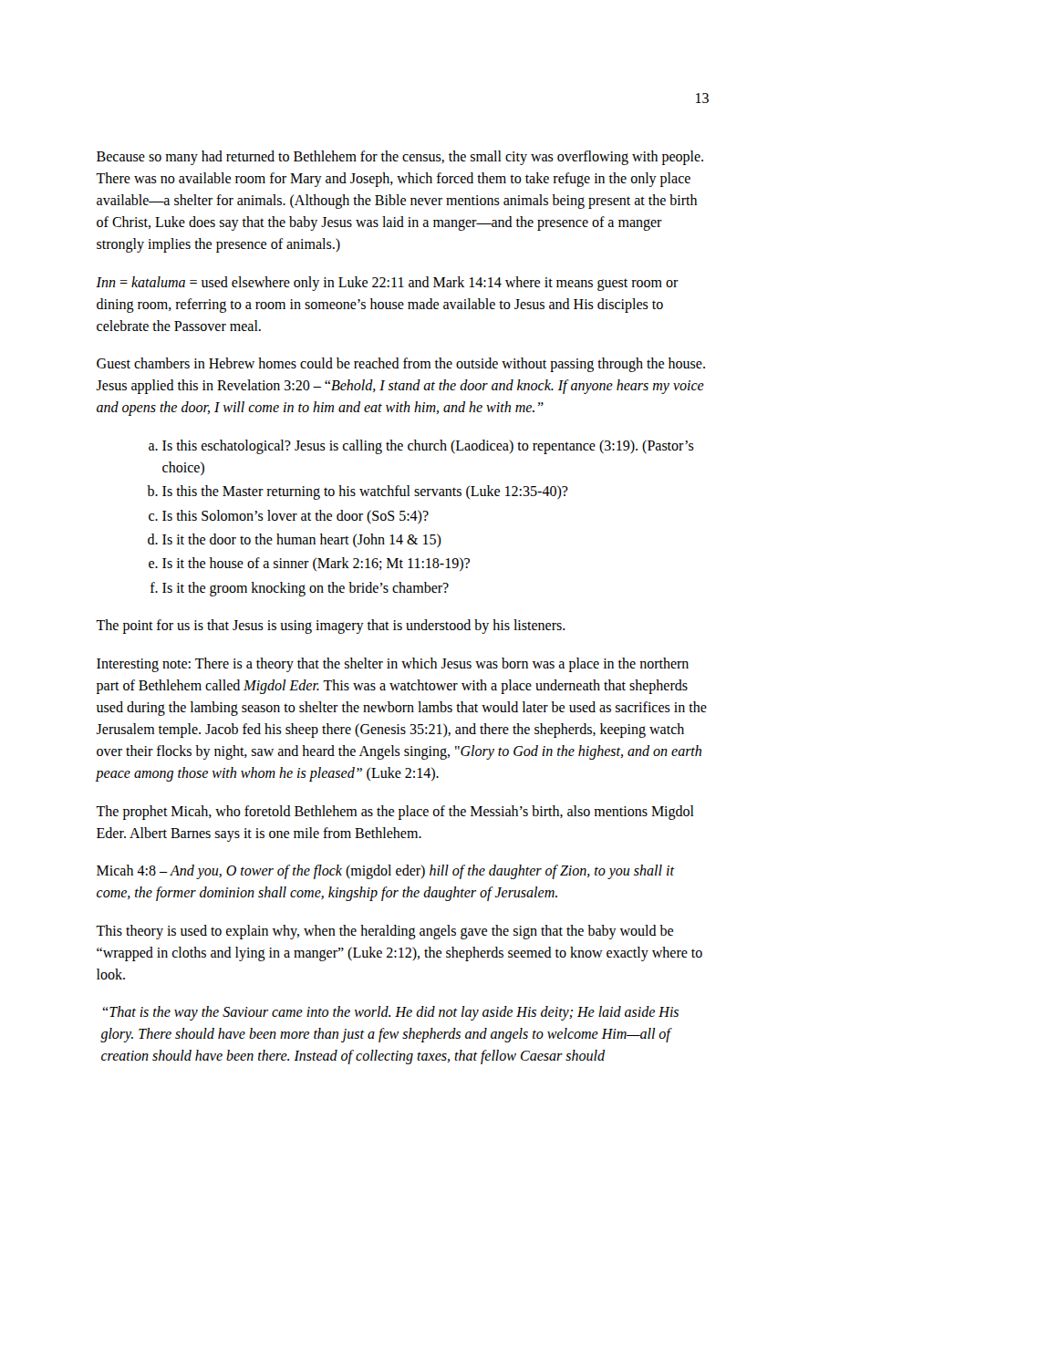13
Because so many had returned to Bethlehem for the census, the small city was overflowing with people. There was no available room for Mary and Joseph, which forced them to take refuge in the only place available—a shelter for animals. (Although the Bible never mentions animals being present at the birth of Christ, Luke does say that the baby Jesus was laid in a manger—and the presence of a manger strongly implies the presence of animals.)
Inn = kataluma = used elsewhere only in Luke 22:11 and Mark 14:14 where it means guest room or dining room, referring to a room in someone’s house made available to Jesus and His disciples to celebrate the Passover meal.
Guest chambers in Hebrew homes could be reached from the outside without passing through the house. Jesus applied this in Revelation 3:20 – “Behold, I stand at the door and knock. If anyone hears my voice and opens the door, I will come in to him and eat with him, and he with me.”
Is this eschatological? Jesus is calling the church (Laodicea) to repentance (3:19). (Pastor’s choice)
Is this the Master returning to his watchful servants (Luke 12:35-40)?
Is this Solomon’s lover at the door (SoS 5:4)?
Is it the door to the human heart (John 14 & 15)
Is it the house of a sinner (Mark 2:16; Mt 11:18-19)?
Is it the groom knocking on the bride’s chamber?
The point for us is that Jesus is using imagery that is understood by his listeners.
Interesting note: There is a theory that the shelter in which Jesus was born was a place in the northern part of Bethlehem called Migdol Eder. This was a watchtower with a place underneath that shepherds used during the lambing season to shelter the newborn lambs that would later be used as sacrifices in the Jerusalem temple. Jacob fed his sheep there (Genesis 35:21), and there the shepherds, keeping watch over their flocks by night, saw and heard the Angels singing, "Glory to God in the highest, and on earth peace among those with whom he is pleased” (Luke 2:14).
The prophet Micah, who foretold Bethlehem as the place of the Messiah’s birth, also mentions Migdol Eder. Albert Barnes says it is one mile from Bethlehem.
Micah 4:8 – And you, O tower of the flock (migdol eder) hill of the daughter of Zion, to you shall it come, the former dominion shall come, kingship for the daughter of Jerusalem.
This theory is used to explain why, when the heralding angels gave the sign that the baby would be “wrapped in cloths and lying in a manger” (Luke 2:12), the shepherds seemed to know exactly where to look.
“That is the way the Saviour came into the world. He did not lay aside His deity; He laid aside His glory. There should have been more than just a few shepherds and angels to welcome Him—all of creation should have been there. Instead of collecting taxes, that fellow Caesar should